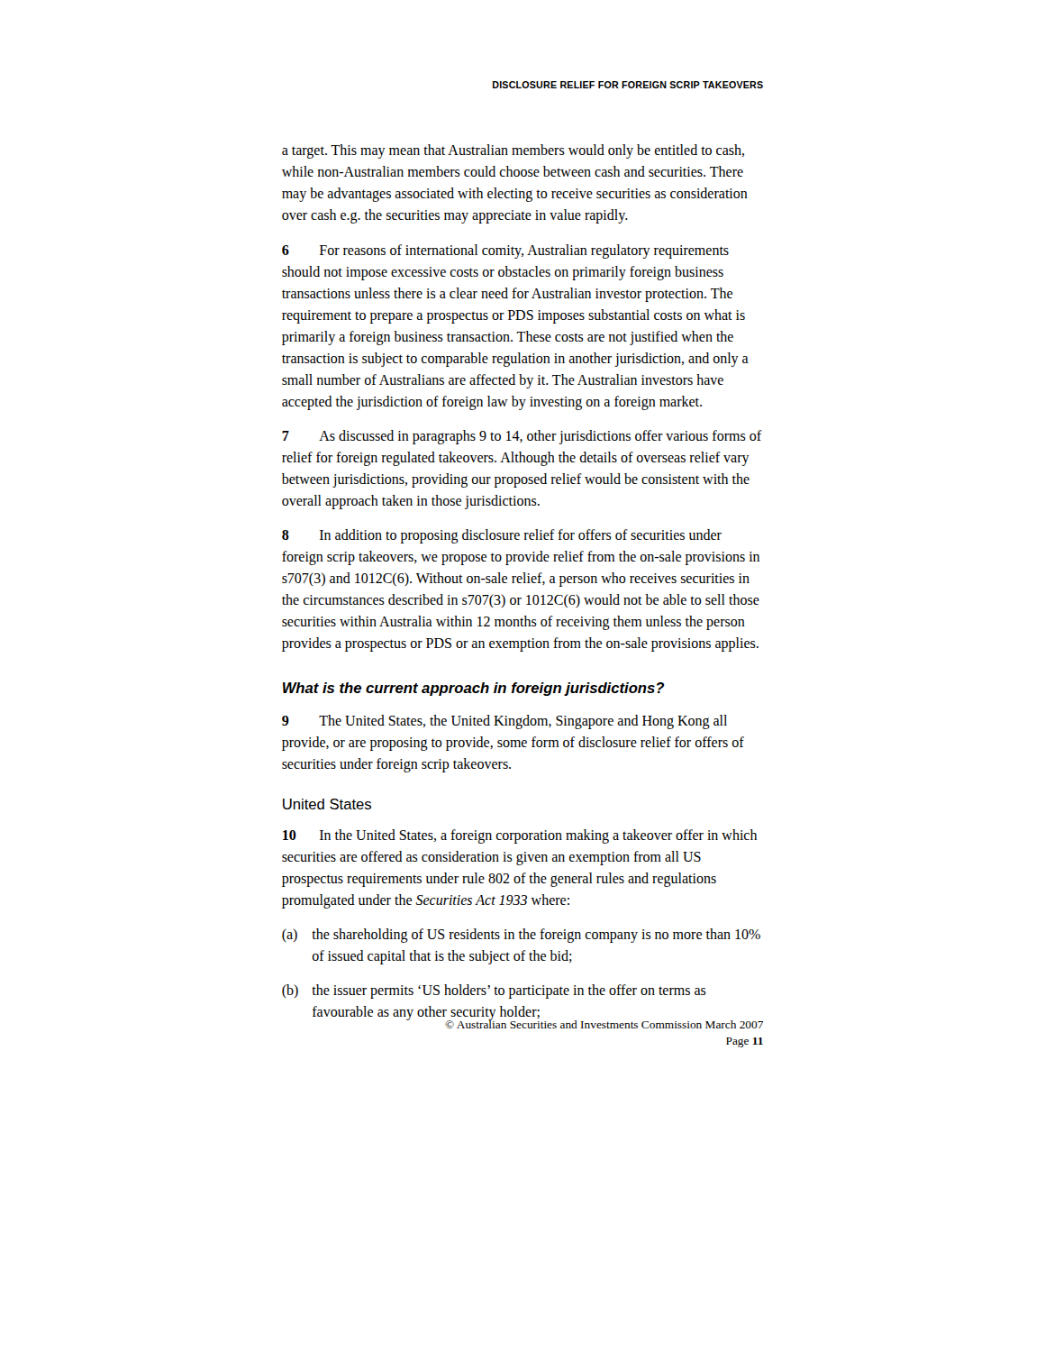DISCLOSURE RELIEF FOR FOREIGN SCRIP TAKEOVERS
a target. This may mean that Australian members would only be entitled to cash, while non-Australian members could choose between cash and securities. There may be advantages associated with electing to receive securities as consideration over cash e.g. the securities may appreciate in value rapidly.
6 For reasons of international comity, Australian regulatory requirements should not impose excessive costs or obstacles on primarily foreign business transactions unless there is a clear need for Australian investor protection. The requirement to prepare a prospectus or PDS imposes substantial costs on what is primarily a foreign business transaction. These costs are not justified when the transaction is subject to comparable regulation in another jurisdiction, and only a small number of Australians are affected by it. The Australian investors have accepted the jurisdiction of foreign law by investing on a foreign market.
7 As discussed in paragraphs 9 to 14, other jurisdictions offer various forms of relief for foreign regulated takeovers. Although the details of overseas relief vary between jurisdictions, providing our proposed relief would be consistent with the overall approach taken in those jurisdictions.
8 In addition to proposing disclosure relief for offers of securities under foreign scrip takeovers, we propose to provide relief from the on-sale provisions in s707(3) and 1012C(6). Without on-sale relief, a person who receives securities in the circumstances described in s707(3) or 1012C(6) would not be able to sell those securities within Australia within 12 months of receiving them unless the person provides a prospectus or PDS or an exemption from the on-sale provisions applies.
What is the current approach in foreign jurisdictions?
9 The United States, the United Kingdom, Singapore and Hong Kong all provide, or are proposing to provide, some form of disclosure relief for offers of securities under foreign scrip takeovers.
United States
10 In the United States, a foreign corporation making a takeover offer in which securities are offered as consideration is given an exemption from all US prospectus requirements under rule 802 of the general rules and regulations promulgated under the Securities Act 1933 where:
(a)
the shareholding of US residents in the foreign company is no more than 10% of issued capital that is the subject of the bid;
(b)
the issuer permits ‘US holders’ to participate in the offer on terms as favourable as any other security holder;
© Australian Securities and Investments Commission March 2007
Page 11